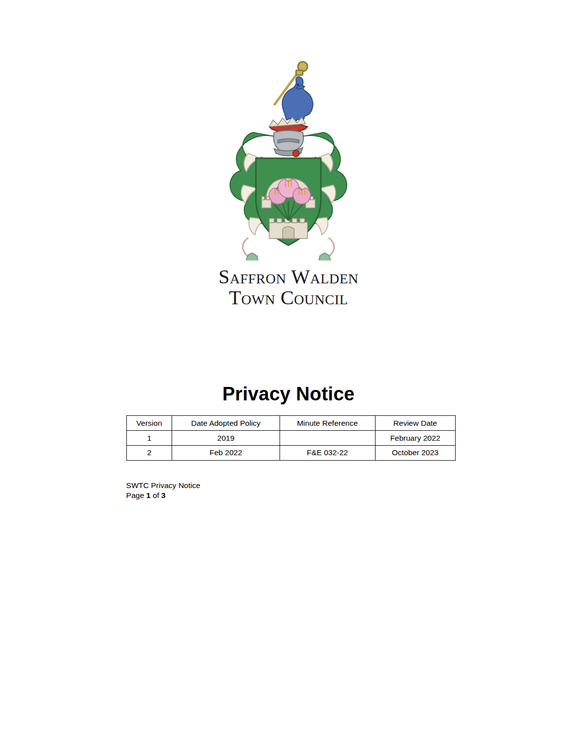Saffron Walden Town Council
Privacy Notice
| Version | Date Adopted Policy | Minute Reference | Review Date |
| --- | --- | --- | --- |
| 1 | 2019 | | February 2022 |
| 2 | Feb 2022 | F&E 032-22 | October 2023 |
SWTC Privacy Notice
Page 1 of 3